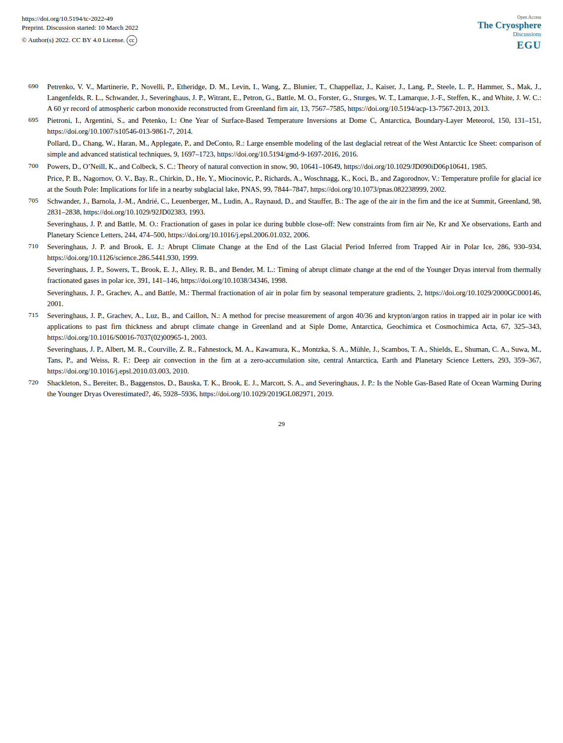https://doi.org/10.5194/tc-2022-49
Preprint. Discussion started: 10 March 2022
© Author(s) 2022. CC BY 4.0 License.
cc
Open Access
The Cryosphere
Discussions
EGU
690
Petrenko, V. V., Martinerie, P., Novelli, P., Etheridge, D. M., Levin, I., Wang, Z., Blunier, T., Chappellaz, J., Kaiser, J., Lang, P., Steele, L. P., Hammer, S., Mak, J., Langenfelds, R. L., Schwander, J., Severinghaus, J. P., Witrant, E., Petron, G., Battle, M. O., Forster, G., Sturges, W. T., Lamarque, J.-F., Steffen, K., and White, J. W. C.: A 60 yr record of atmospheric carbon monoxide reconstructed from Greenland firn air, 13, 7567–7585, https://doi.org/10.5194/acp-13-7567-2013, 2013.
695
Pietroni, I., Argentini, S., and Petenko, I.: One Year of Surface-Based Temperature Inversions at Dome C, Antarctica, Boundary-Layer Meteorol, 150, 131–151, https://doi.org/10.1007/s10546-013-9861-7, 2014.
Pollard, D., Chang, W., Haran, M., Applegate, P., and DeConto, R.: Large ensemble modeling of the last deglacial retreat of the West Antarctic Ice Sheet: comparison of simple and advanced statistical techniques, 9, 1697–1723, https://doi.org/10.5194/gmd-9-1697-2016, 2016.
700
Powers, D., O’Neill, K., and Colbeck, S. C.: Theory of natural convection in snow, 90, 10641–10649, https://doi.org/10.1029/JD090iD06p10641, 1985.
Price, P. B., Nagornov, O. V., Bay, R., Chirkin, D., He, Y., Miocinovic, P., Richards, A., Woschnagg, K., Koci, B., and Zagorodnov, V.: Temperature profile for glacial ice at the South Pole: Implications for life in a nearby subglacial lake, PNAS, 99, 7844–7847, https://doi.org/10.1073/pnas.082238999, 2002.
705
Schwander, J., Barnola, J.-M., Andrié, C., Leuenberger, M., Ludin, A., Raynaud, D., and Stauffer, B.: The age of the air in the firn and the ice at Summit, Greenland, 98, 2831–2838, https://doi.org/10.1029/92JD02383, 1993.
Severinghaus, J. P. and Battle, M. O.: Fractionation of gases in polar ice during bubble close-off: New constraints from firn air Ne, Kr and Xe observations, Earth and Planetary Science Letters, 244, 474–500, https://doi.org/10.1016/j.epsl.2006.01.032, 2006.
710
Severinghaus, J. P. and Brook, E. J.: Abrupt Climate Change at the End of the Last Glacial Period Inferred from Trapped Air in Polar Ice, 286, 930–934, https://doi.org/10.1126/science.286.5441.930, 1999.
Severinghaus, J. P., Sowers, T., Brook, E. J., Alley, R. B., and Bender, M. L.: Timing of abrupt climate change at the end of the Younger Dryas interval from thermally fractionated gases in polar ice, 391, 141–146, https://doi.org/10.1038/34346, 1998.
Severinghaus, J. P., Grachev, A., and Battle, M.: Thermal fractionation of air in polar firn by seasonal temperature gradients, 2, https://doi.org/10.1029/2000GC000146, 2001.
715
Severinghaus, J. P., Grachev, A., Luz, B., and Caillon, N.: A method for precise measurement of argon 40/36 and krypton/argon ratios in trapped air in polar ice with applications to past firn thickness and abrupt climate change in Greenland and at Siple Dome, Antarctica, Geochimica et Cosmochimica Acta, 67, 325–343, https://doi.org/10.1016/S0016-7037(02)00965-1, 2003.
Severinghaus, J. P., Albert, M. R., Courville, Z. R., Fahnestock, M. A., Kawamura, K., Montzka, S. A., Mühle, J., Scambos, T. A., Shields, E., Shuman, C. A., Suwa, M., Tans, P., and Weiss, R. F.: Deep air convection in the firn at a zero-accumulation site, central Antarctica, Earth and Planetary Science Letters, 293, 359–367, https://doi.org/10.1016/j.epsl.2010.03.003, 2010.
720
Shackleton, S., Bereiter, B., Baggenstos, D., Bauska, T. K., Brook, E. J., Marcott, S. A., and Severinghaus, J. P.: Is the Noble Gas-Based Rate of Ocean Warming During the Younger Dryas Overestimated?, 46, 5928–5936, https://doi.org/10.1029/2019GL082971, 2019.
29